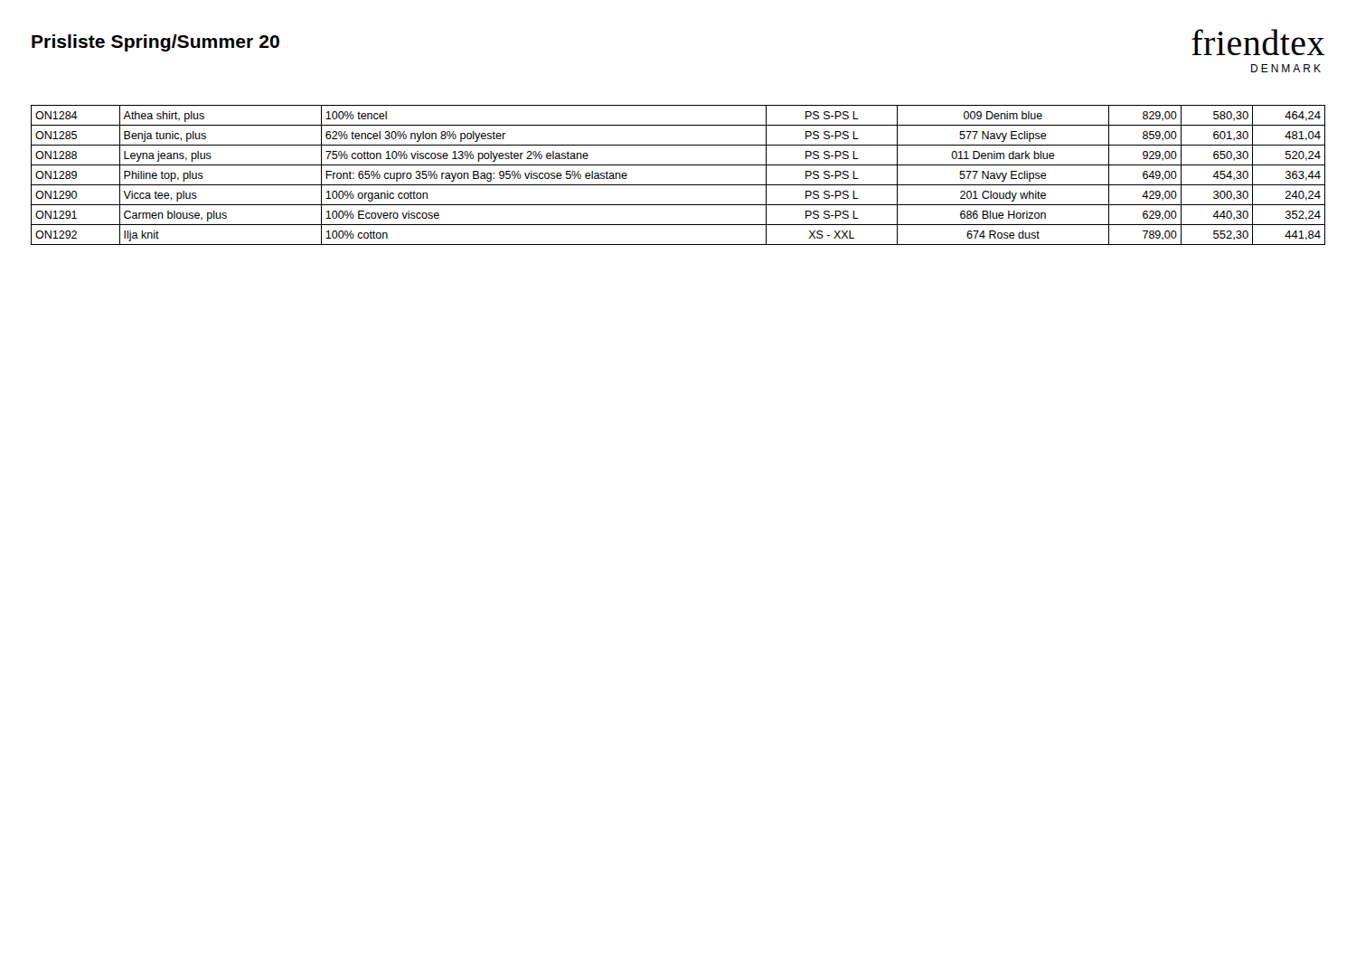Prisliste Spring/Summer 20
friendtex
DENMARK
| ON1284 | Athea shirt, plus | 100% tencel | PS S-PS L | 009 Denim blue | 829,00 | 580,30 | 464,24 |
| ON1285 | Benja tunic, plus | 62% tencel 30% nylon 8% polyester | PS S-PS L | 577 Navy Eclipse | 859,00 | 601,30 | 481,04 |
| ON1288 | Leyna jeans, plus | 75% cotton 10% viscose 13% polyester 2% elastane | PS S-PS L | 011 Denim dark blue | 929,00 | 650,30 | 520,24 |
| ON1289 | Philine top, plus | Front: 65% cupro 35% rayon Bag: 95% viscose 5% elastane | PS S-PS L | 577 Navy Eclipse | 649,00 | 454,30 | 363,44 |
| ON1290 | Vicca tee, plus | 100% organic cotton | PS S-PS L | 201 Cloudy white | 429,00 | 300,30 | 240,24 |
| ON1291 | Carmen blouse, plus | 100% Ecovero viscose | PS S-PS L | 686 Blue Horizon | 629,00 | 440,30 | 352,24 |
| ON1292 | Ilja knit | 100% cotton | XS - XXL | 674 Rose dust | 789,00 | 552,30 | 441,84 |